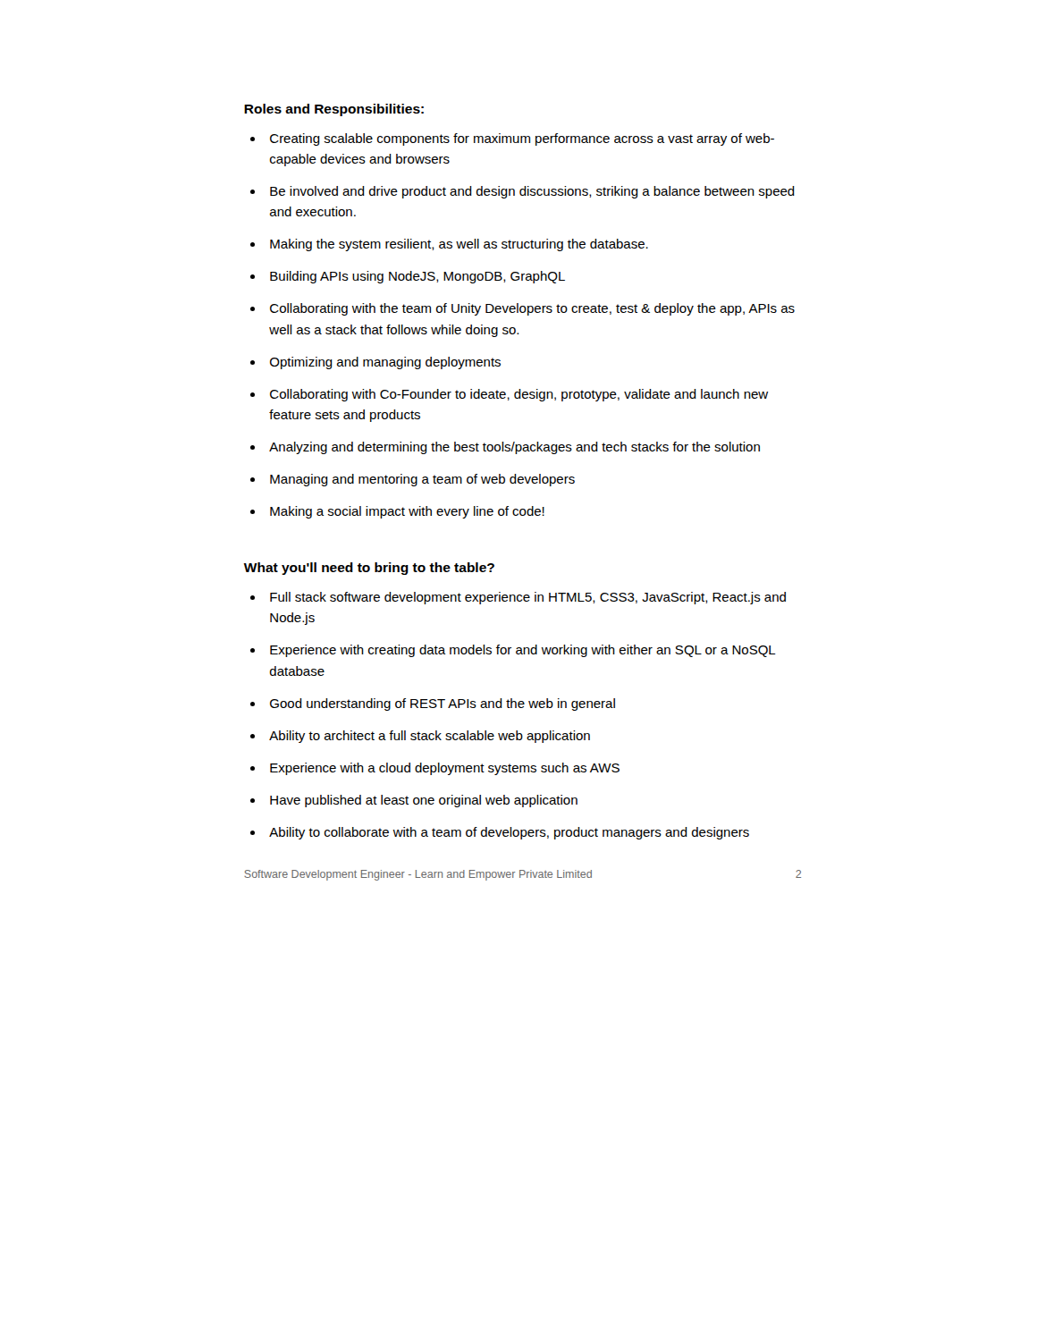Roles and Responsibilities:
Creating scalable components for maximum performance across a vast array of web-capable devices and browsers
Be involved and drive product and design discussions, striking a balance between speed and execution.
Making the system resilient, as well as structuring the database.
Building APIs using NodeJS, MongoDB, GraphQL
Collaborating with the team of Unity Developers to create, test & deploy the app, APIs as well as a stack that follows while doing so.
Optimizing and managing deployments
Collaborating with Co-Founder to ideate, design, prototype, validate and launch new feature sets and products
Analyzing and determining the best tools/packages and tech stacks for the solution
Managing and mentoring a team of web developers
Making a social impact with every line of code!
What you'll need to bring to the table?
Full stack software development experience in HTML5, CSS3, JavaScript, React.js and Node.js
Experience with creating data models for and working with either an SQL or a NoSQL database
Good understanding of REST APIs and the web in general
Ability to architect a full stack scalable web application
Experience with a cloud deployment systems such as AWS
Have published at least one original web application
Ability to collaborate with a team of developers, product managers and designers
Software Development Engineer - Learn and Empower Private Limited 2